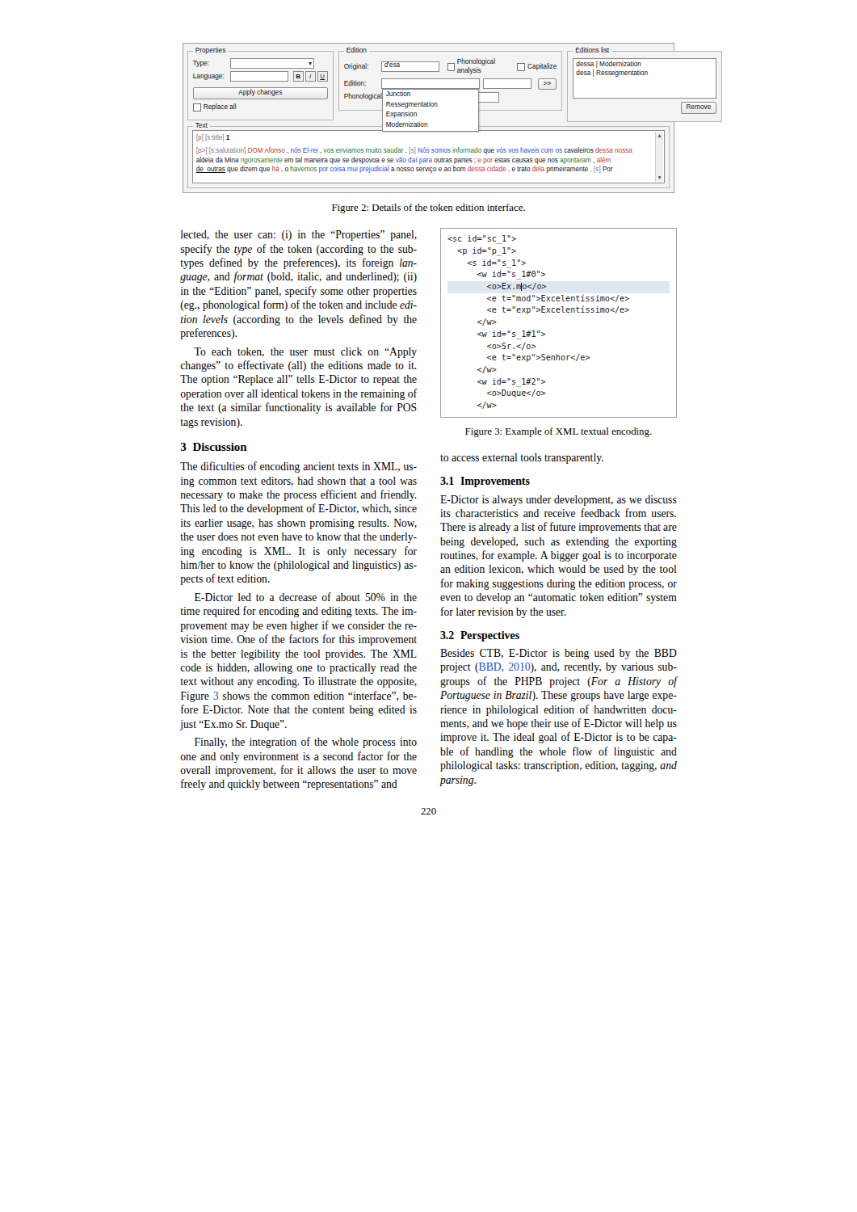Properties
Type:
Language: BIU
Apply changes
Replace all
Edition
Original: d'esa Phonological analysis Capitalize
Edition:
Junction
Ressegmentation
Expansion
Modernization
>>
Phonological form:
Editions list
dessa | Modernization
desa | Ressegmentation
Remove
Text
[p] [s:title] 1
[p>] [s:salutation] DOM Afonso , nós El-rei , vos enviamos muito saudar . [s] Nós somos informado que vós vos haveis com os cavaleiros dessa nossa
aldeia da Mina rigorosamente em tal maneira que se despovoa e se vão daí para outras partes ; e por estas causas que nos apontaram , além
de_outras que dizem que há , o havemos por coisa mui prejudicial a nosso serviço e ao bom dessa cidade , e trato dela primeiramente . [s] Por
Figure 2: Details of the token edition interface.
lected, the user can: (i) in the “Properties” panel, specify the type of the token (according to the subtypes defined by the preferences), its foreign language, and format (bold, italic, and underlined); (ii) in the “Edition” panel, specify some other properties (eg., phonological form) of the token and include edition levels (according to the levels defined by the preferences).
To each token, the user must click on “Apply changes” to effectivate (all) the editions made to it. The option “Replace all” tells E-Dictor to repeat the operation over all identical tokens in the remaining of the text (a similar functionality is available for POS tags revision).
3 Discussion
The dificulties of encoding ancient texts in XML, using common text editors, had shown that a tool was necessary to make the process efficient and friendly. This led to the development of E-Dictor, which, since its earlier usage, has shown promising results. Now, the user does not even have to know that the underlying encoding is XML. It is only necessary for him/her to know the (philological and linguistics) aspects of text edition.
E-Dictor led to a decrease of about 50% in the time required for encoding and editing texts. The improvement may be even higher if we consider the revision time. One of the factors for this improvement is the better legibility the tool provides. The XML code is hidden, allowing one to practically read the text without any encoding. To illustrate the opposite, Figure 3 shows the common edition “interface”, before E-Dictor. Note that the content being edited is just “Ex.mo Sr. Duque”.
Finally, the integration of the whole process into one and only environment is a second factor for the overall improvement, for it allows the user to move freely and quickly between “representations” and
<sc id="sc_1">
<p id="p_1">
<s id="s_1">
<w id="s_1#0">
<o>Ex.m o</o> <e t="mod">Excelentíssimo</e>
<e t="exp">Excelentíssimo</e>
</w>
<w id="s_1#1">
<o>Sr.</o>
<e t="exp">Senhor</e>
</w>
<w id="s_1#2">
<o>Duque</o>
</w>
Figure 3: Example of XML textual encoding.
to access external tools transparently.
3.1 Improvements
E-Dictor is always under development, as we discuss its characteristics and receive feedback from users. There is already a list of future improvements that are being developed, such as extending the exporting routines, for example. A bigger goal is to incorporate an edition lexicon, which would be used by the tool for making suggestions during the edition process, or even to develop an “automatic token edition” system for later revision by the user.
3.2 Perspectives
Besides CTB, E-Dictor is being used by the BBD project (BBD, 2010), and, recently, by various subgroups of the PHPB project (For a History of Portuguese in Brazil). These groups have large experience in philological edition of handwritten documents, and we hope their use of E-Dictor will help us improve it. The ideal goal of E-Dictor is to be capable of handling the whole flow of linguistic and philological tasks: transcription, edition, tagging, and parsing.
220